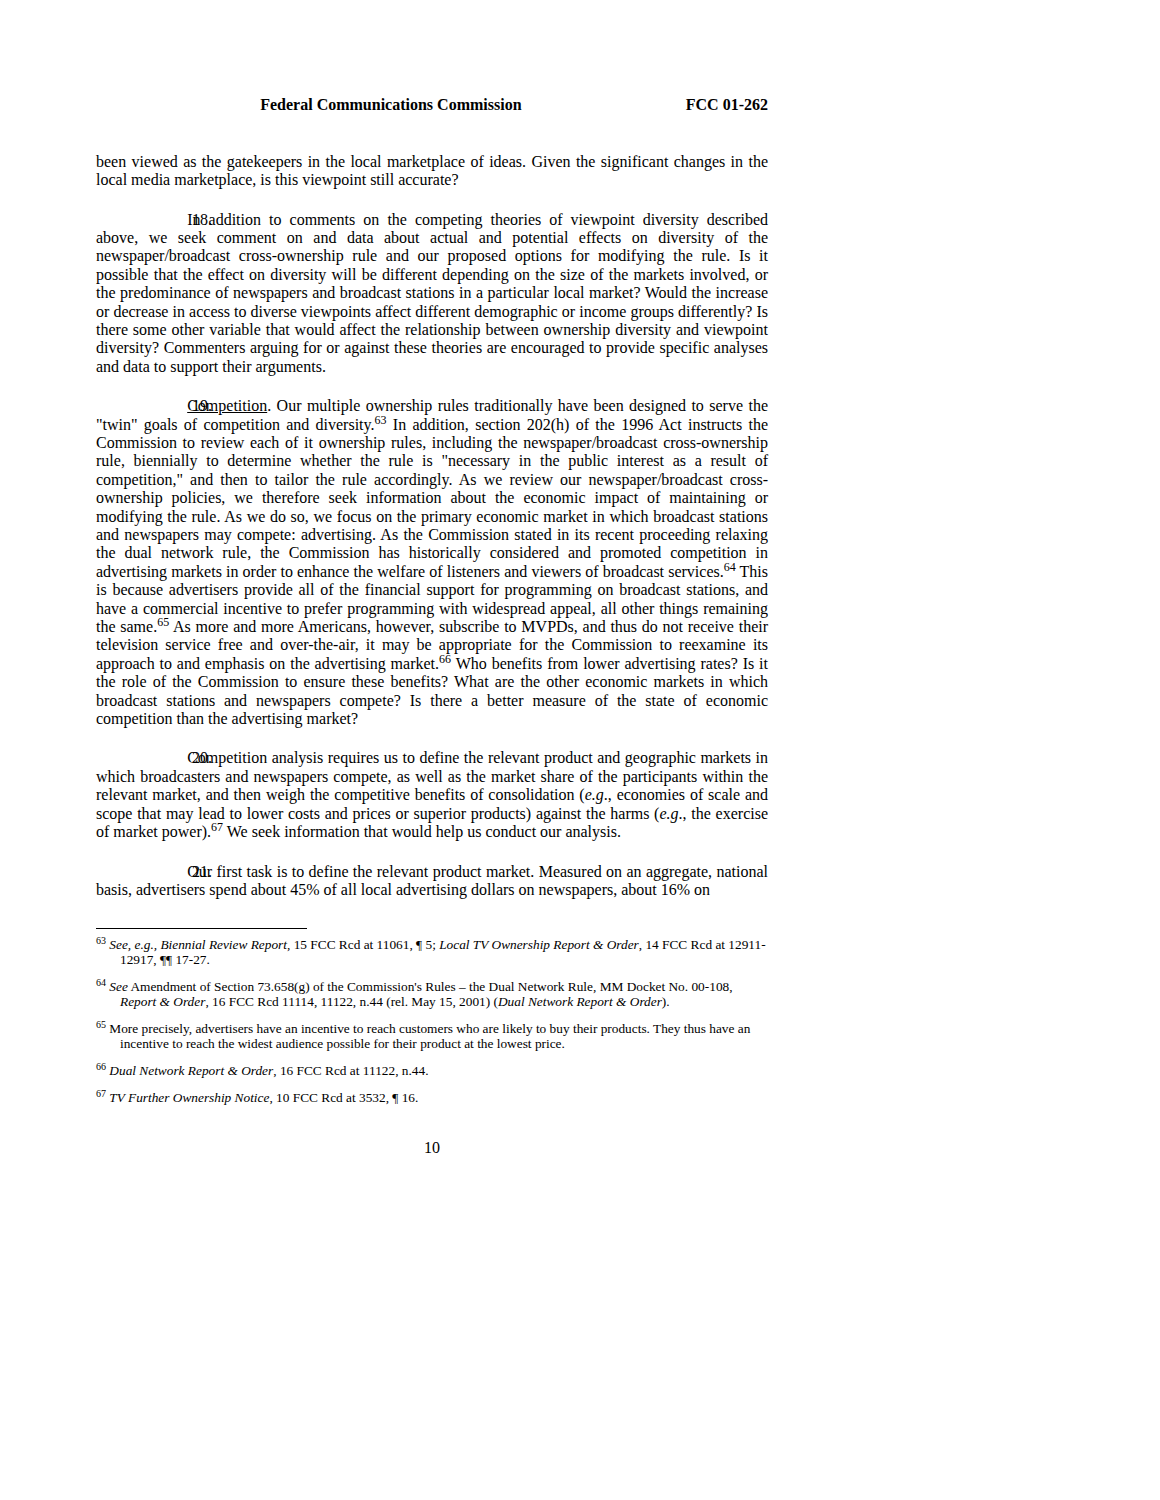Federal Communications Commission FCC 01-262
been viewed as the gatekeepers in the local marketplace of ideas. Given the significant changes in the local media marketplace, is this viewpoint still accurate?
18. In addition to comments on the competing theories of viewpoint diversity described above, we seek comment on and data about actual and potential effects on diversity of the newspaper/broadcast cross-ownership rule and our proposed options for modifying the rule. Is it possible that the effect on diversity will be different depending on the size of the markets involved, or the predominance of newspapers and broadcast stations in a particular local market? Would the increase or decrease in access to diverse viewpoints affect different demographic or income groups differently? Is there some other variable that would affect the relationship between ownership diversity and viewpoint diversity? Commenters arguing for or against these theories are encouraged to provide specific analyses and data to support their arguments.
19. Competition. Our multiple ownership rules traditionally have been designed to serve the "twin" goals of competition and diversity.63 In addition, section 202(h) of the 1996 Act instructs the Commission to review each of it ownership rules, including the newspaper/broadcast cross-ownership rule, biennially to determine whether the rule is "necessary in the public interest as a result of competition," and then to tailor the rule accordingly. As we review our newspaper/broadcast cross-ownership policies, we therefore seek information about the economic impact of maintaining or modifying the rule. As we do so, we focus on the primary economic market in which broadcast stations and newspapers may compete: advertising. As the Commission stated in its recent proceeding relaxing the dual network rule, the Commission has historically considered and promoted competition in advertising markets in order to enhance the welfare of listeners and viewers of broadcast services.64 This is because advertisers provide all of the financial support for programming on broadcast stations, and have a commercial incentive to prefer programming with widespread appeal, all other things remaining the same.65 As more and more Americans, however, subscribe to MVPDs, and thus do not receive their television service free and over-the-air, it may be appropriate for the Commission to reexamine its approach to and emphasis on the advertising market.66 Who benefits from lower advertising rates? Is it the role of the Commission to ensure these benefits? What are the other economic markets in which broadcast stations and newspapers compete? Is there a better measure of the state of economic competition than the advertising market?
20. Competition analysis requires us to define the relevant product and geographic markets in which broadcasters and newspapers compete, as well as the market share of the participants within the relevant market, and then weigh the competitive benefits of consolidation (e.g., economies of scale and scope that may lead to lower costs and prices or superior products) against the harms (e.g., the exercise of market power).67 We seek information that would help us conduct our analysis.
21. Our first task is to define the relevant product market. Measured on an aggregate, national basis, advertisers spend about 45% of all local advertising dollars on newspapers, about 16% on
63 See, e.g., Biennial Review Report, 15 FCC Rcd at 11061, ¶ 5; Local TV Ownership Report & Order, 14 FCC Rcd at 12911-12917, ¶¶ 17-27.
64 See Amendment of Section 73.658(g) of the Commission's Rules – the Dual Network Rule, MM Docket No. 00-108, Report & Order, 16 FCC Rcd 11114, 11122, n.44 (rel. May 15, 2001) (Dual Network Report & Order).
65 More precisely, advertisers have an incentive to reach customers who are likely to buy their products. They thus have an incentive to reach the widest audience possible for their product at the lowest price.
66 Dual Network Report & Order, 16 FCC Rcd at 11122, n.44.
67 TV Further Ownership Notice, 10 FCC Rcd at 3532, ¶ 16.
10